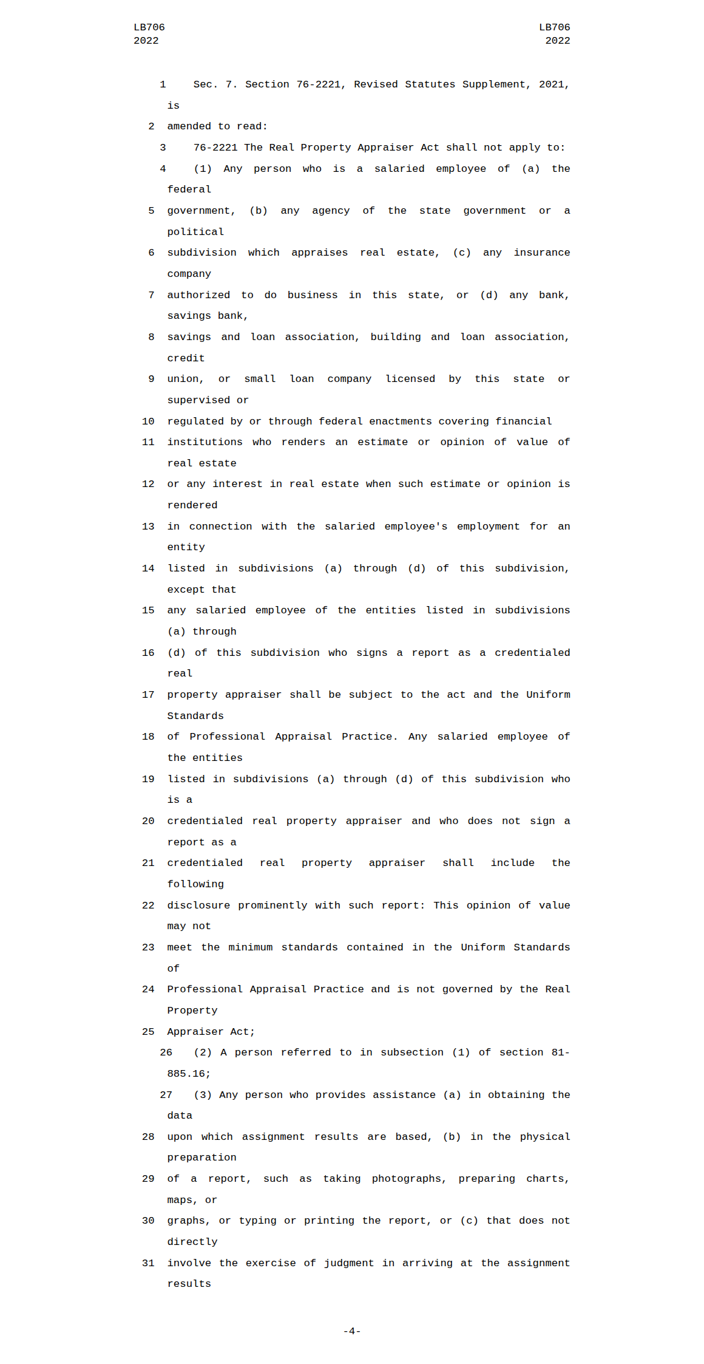LB706
2022
LB706
2022
Sec. 7. Section 76-2221, Revised Statutes Supplement, 2021, is
amended to read:
76-2221 The Real Property Appraiser Act shall not apply to:
(1) Any person who is a salaried employee of (a) the federal
government, (b) any agency of the state government or a political
subdivision which appraises real estate, (c) any insurance company
authorized to do business in this state, or (d) any bank, savings bank,
savings and loan association, building and loan association, credit
union, or small loan company licensed by this state or supervised or
regulated by or through federal enactments covering financial
institutions who renders an estimate or opinion of value of real estate
or any interest in real estate when such estimate or opinion is rendered
in connection with the salaried employee's employment for an entity
listed in subdivisions (a) through (d) of this subdivision, except that
any salaried employee of the entities listed in subdivisions (a) through
(d) of this subdivision who signs a report as a credentialed real
property appraiser shall be subject to the act and the Uniform Standards
of Professional Appraisal Practice. Any salaried employee of the entities
listed in subdivisions (a) through (d) of this subdivision who is a
credentialed real property appraiser and who does not sign a report as a
credentialed real property appraiser shall include the following
disclosure prominently with such report: This opinion of value may not
meet the minimum standards contained in the Uniform Standards of
Professional Appraisal Practice and is not governed by the Real Property
Appraiser Act;
(2) A person referred to in subsection (1) of section 81-885.16;
(3) Any person who provides assistance (a) in obtaining the data
upon which assignment results are based, (b) in the physical preparation
of a report, such as taking photographs, preparing charts, maps, or
graphs, or typing or printing the report, or (c) that does not directly
involve the exercise of judgment in arriving at the assignment results
-4-